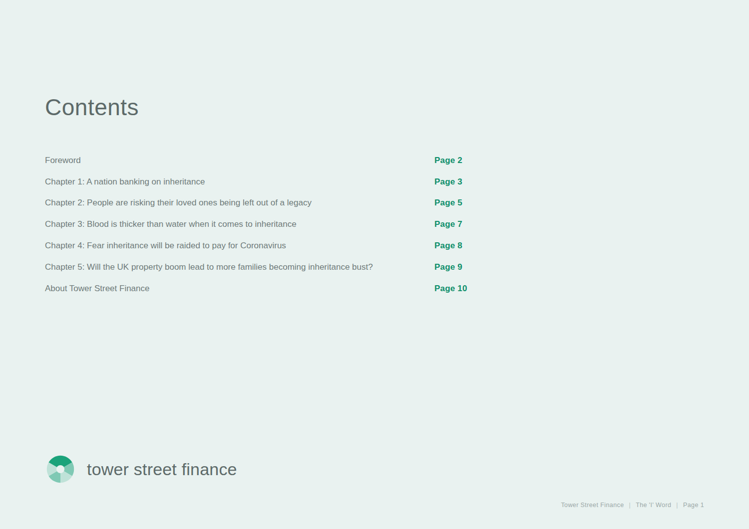Contents
Foreword Page 2
Chapter 1: A nation banking on inheritance Page 3
Chapter 2: People are risking their loved ones being left out of a legacy Page 5
Chapter 3: Blood is thicker than water when it comes to inheritance Page 7
Chapter 4: Fear inheritance will be raided to pay for Coronavirus Page 8
Chapter 5: Will the UK property boom lead to more families becoming inheritance bust? Page 9
About Tower Street Finance Page 10
tower street finance
Tower Street Finance | The 'I' Word | Page 1